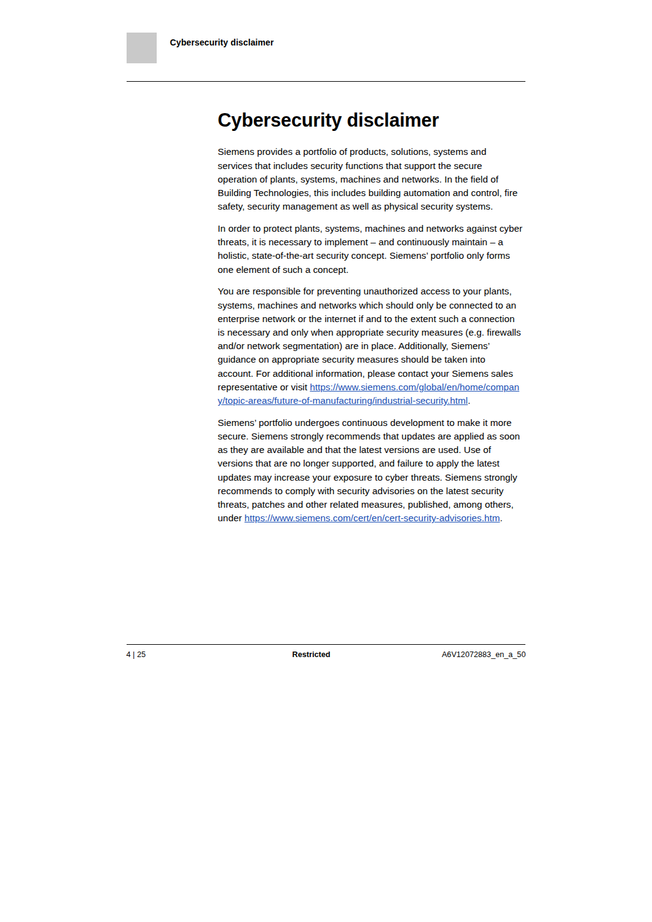Cybersecurity disclaimer
Cybersecurity disclaimer
Siemens provides a portfolio of products, solutions, systems and services that includes security functions that support the secure operation of plants, systems, machines and networks. In the field of Building Technologies, this includes building automation and control, fire safety, security management as well as physical security systems.
In order to protect plants, systems, machines and networks against cyber threats, it is necessary to implement – and continuously maintain – a holistic, state-of-the-art security concept. Siemens’ portfolio only forms one element of such a concept.
You are responsible for preventing unauthorized access to your plants, systems, machines and networks which should only be connected to an enterprise network or the internet if and to the extent such a connection is necessary and only when appropriate security measures (e.g. firewalls and/or network segmentation) are in place. Additionally, Siemens’ guidance on appropriate security measures should be taken into account. For additional information, please contact your Siemens sales representative or visit https://www.siemens.com/global/en/home/company/topic-areas/future-of-manufacturing/industrial-security.html.
Siemens’ portfolio undergoes continuous development to make it more secure. Siemens strongly recommends that updates are applied as soon as they are available and that the latest versions are used. Use of versions that are no longer supported, and failure to apply the latest updates may increase your exposure to cyber threats. Siemens strongly recommends to comply with security advisories on the latest security threats, patches and other related measures, published, among others, under https://www.siemens.com/cert/en/cert-security-advisories.htm.
4 | 25
Restricted
A6V12072883_en_a_50